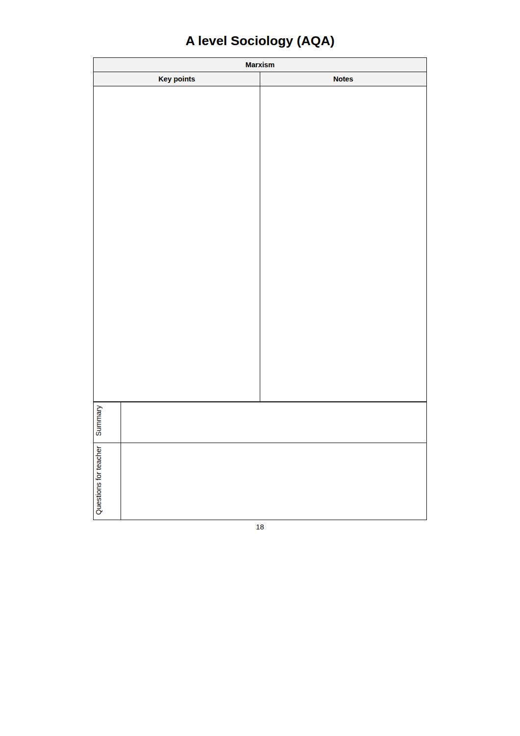A level Sociology (AQA)
| Marxism |
| --- |
| Key points | Notes |
| Summary | |
| Questions for teacher | |
18